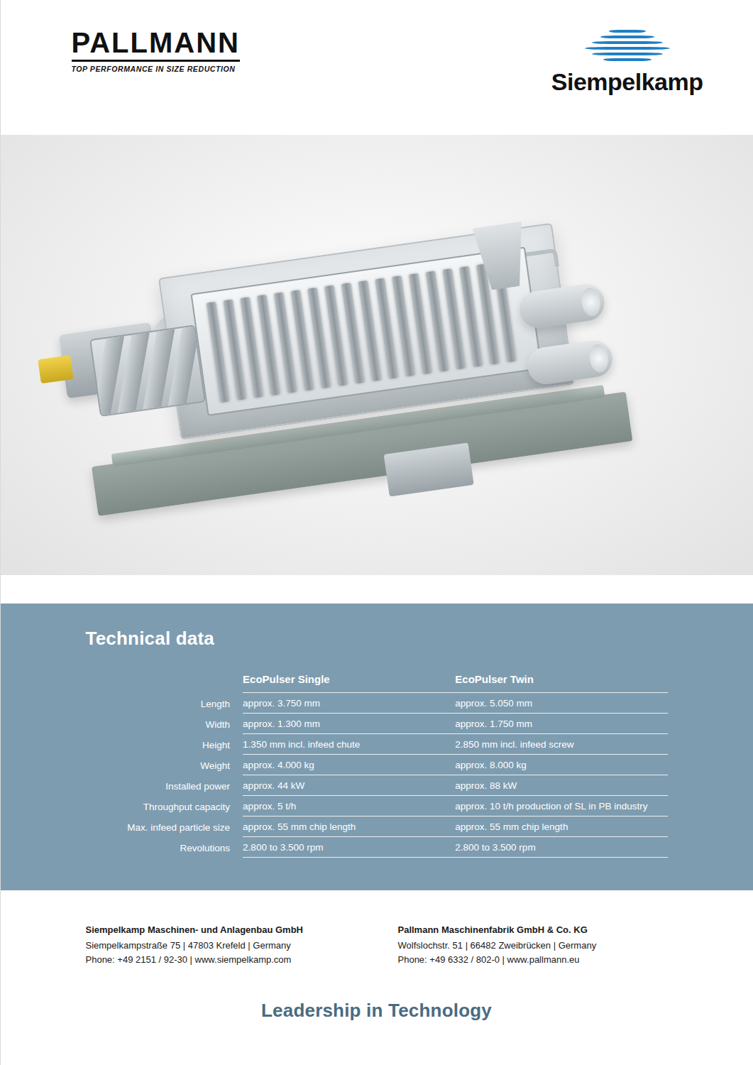PALLMANN
Top performance in size reduction
Siempelkamp
Technical data
| | EcoPulser Single | EcoPulser Twin |
| --- | --- | --- |
| Length | approx. 3.750 mm | approx. 5.050 mm |
| Width | approx. 1.300 mm | approx. 1.750 mm |
| Height | 1.350 mm incl. infeed chute | 2.850 mm incl. infeed screw |
| Weight | approx. 4.000 kg | approx. 8.000 kg |
| Installed power | approx. 44 kW | approx. 88 kW |
| Throughput capacity | approx. 5 t/h | approx. 10 t/h production of SL in PB industry |
| Max. infeed particle size | approx. 55 mm chip length | approx. 55 mm chip length |
| Revolutions | 2.800 to 3.500 rpm | 2.800 to 3.500 rpm |
Siempelkamp Maschinen- und Anlagenbau GmbH Siempelkampstraße 75 | 47803 Krefeld | Germany
Phone: +49 2151 / 92-30 | www.siempelkamp.com
Pallmann Maschinenfabrik GmbH & Co. KG Wolfslochstr. 51 | 66482 Zweibrücken | Germany
Phone: +49 6332 / 802-0 | www.pallmann.eu
Leadership in Technology